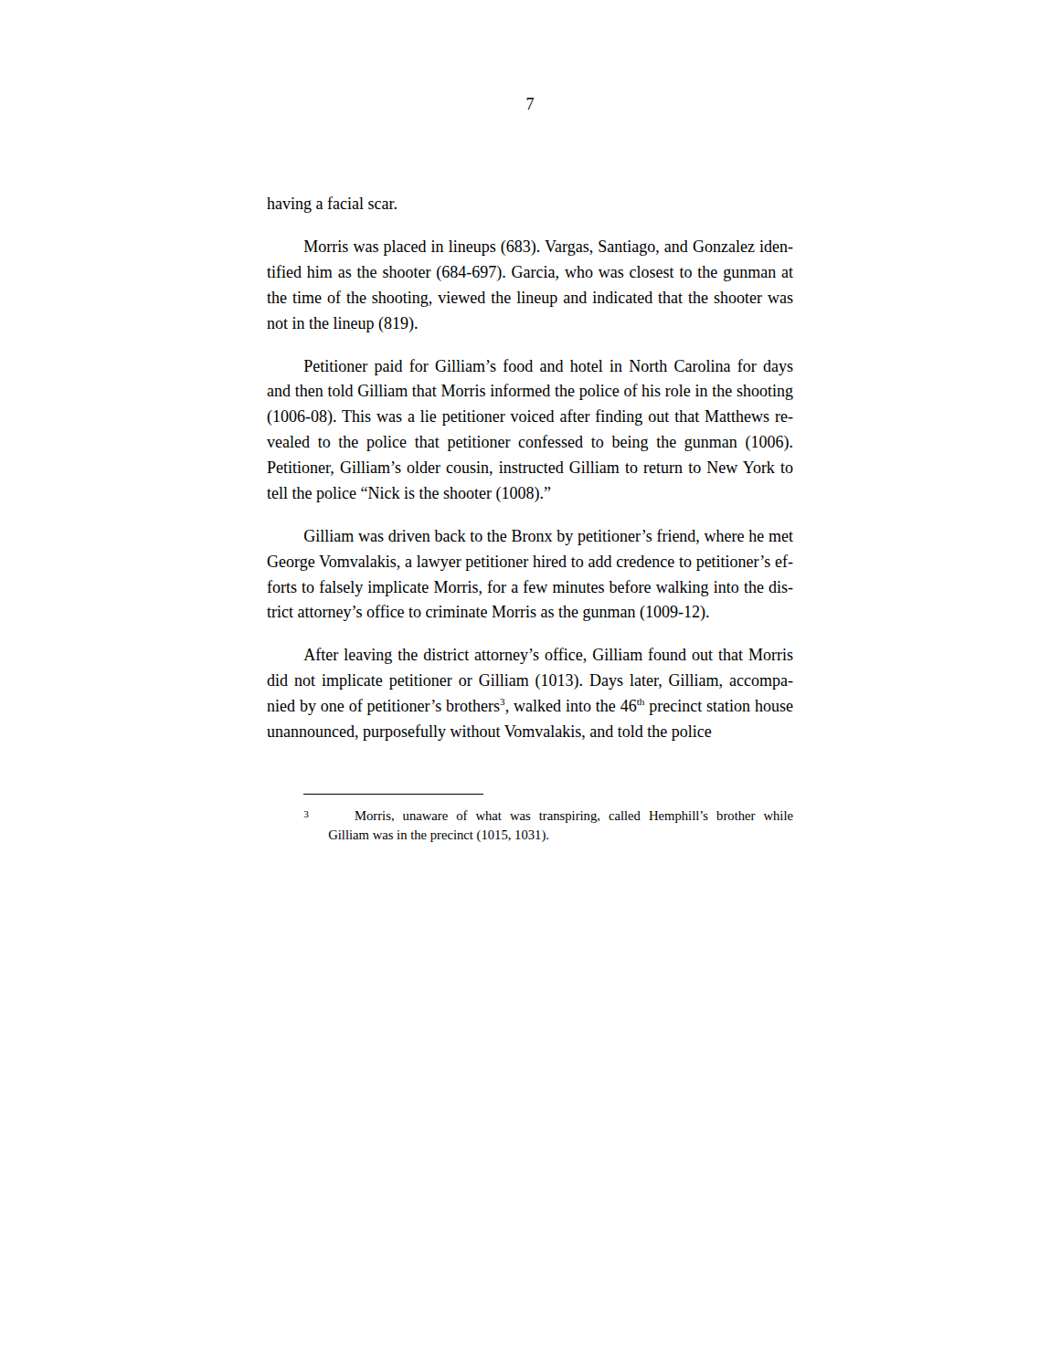7
having a facial scar.
Morris was placed in lineups (683). Vargas, Santiago, and Gonzalez identified him as the shooter (684-697). Garcia, who was closest to the gunman at the time of the shooting, viewed the lineup and indicated that the shooter was not in the lineup (819).
Petitioner paid for Gilliam’s food and hotel in North Carolina for days and then told Gilliam that Morris informed the police of his role in the shooting (1006-08). This was a lie petitioner voiced after finding out that Matthews revealed to the police that petitioner confessed to being the gunman (1006). Petitioner, Gilliam’s older cousin, instructed Gilliam to return to New York to tell the police “Nick is the shooter (1008).”
Gilliam was driven back to the Bronx by petitioner’s friend, where he met George Vomvalakis, a lawyer petitioner hired to add credence to petitioner’s efforts to falsely implicate Morris, for a few minutes before walking into the district attorney’s office to criminate Morris as the gunman (1009-12).
After leaving the district attorney’s office, Gilliam found out that Morris did not implicate petitioner or Gilliam (1013). Days later, Gilliam, accompanied by one of petitioner’s brothers3, walked into the 46th precinct station house unannounced, purposefully without Vomvalakis, and told the police
3 Morris, unaware of what was transpiring, called Hemphill’s brother while Gilliam was in the precinct (1015, 1031).